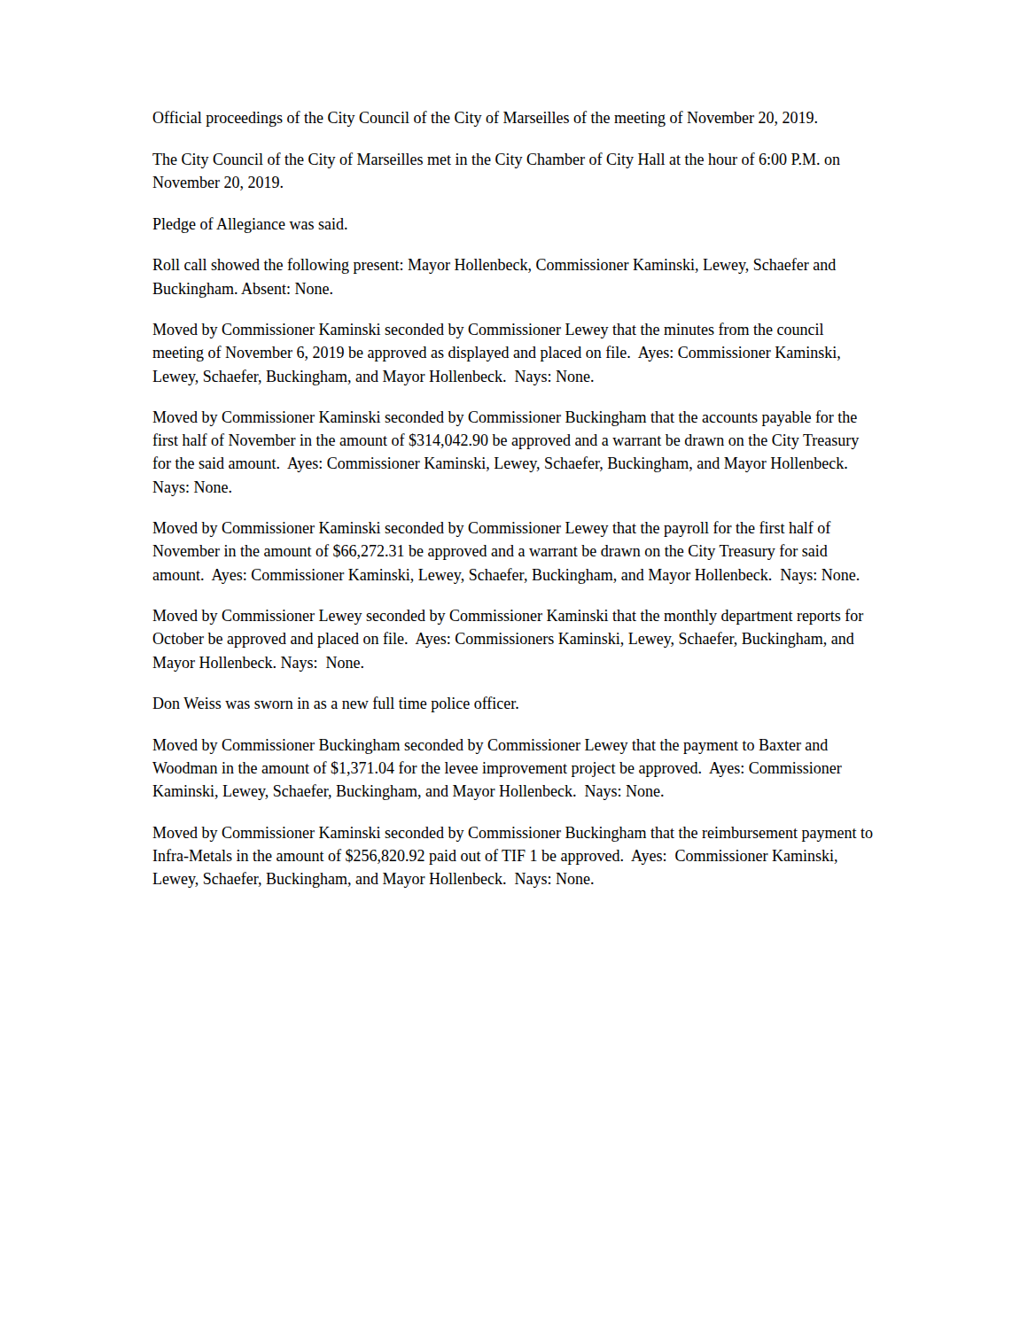Official proceedings of the City Council of the City of Marseilles of the meeting of November 20, 2019.
The City Council of the City of Marseilles met in the City Chamber of City Hall at the hour of 6:00 P.M. on November 20, 2019.
Pledge of Allegiance was said.
Roll call showed the following present: Mayor Hollenbeck, Commissioner Kaminski, Lewey, Schaefer and Buckingham. Absent: None.
Moved by Commissioner Kaminski seconded by Commissioner Lewey that the minutes from the council meeting of November 6, 2019 be approved as displayed and placed on file. Ayes: Commissioner Kaminski, Lewey, Schaefer, Buckingham, and Mayor Hollenbeck. Nays: None.
Moved by Commissioner Kaminski seconded by Commissioner Buckingham that the accounts payable for the first half of November in the amount of $314,042.90 be approved and a warrant be drawn on the City Treasury for the said amount. Ayes: Commissioner Kaminski, Lewey, Schaefer, Buckingham, and Mayor Hollenbeck. Nays: None.
Moved by Commissioner Kaminski seconded by Commissioner Lewey that the payroll for the first half of November in the amount of $66,272.31 be approved and a warrant be drawn on the City Treasury for said amount. Ayes: Commissioner Kaminski, Lewey, Schaefer, Buckingham, and Mayor Hollenbeck. Nays: None.
Moved by Commissioner Lewey seconded by Commissioner Kaminski that the monthly department reports for October be approved and placed on file. Ayes: Commissioners Kaminski, Lewey, Schaefer, Buckingham, and Mayor Hollenbeck. Nays: None.
Don Weiss was sworn in as a new full time police officer.
Moved by Commissioner Buckingham seconded by Commissioner Lewey that the payment to Baxter and Woodman in the amount of $1,371.04 for the levee improvement project be approved. Ayes: Commissioner Kaminski, Lewey, Schaefer, Buckingham, and Mayor Hollenbeck. Nays: None.
Moved by Commissioner Kaminski seconded by Commissioner Buckingham that the reimbursement payment to Infra-Metals in the amount of $256,820.92 paid out of TIF 1 be approved. Ayes: Commissioner Kaminski, Lewey, Schaefer, Buckingham, and Mayor Hollenbeck. Nays: None.